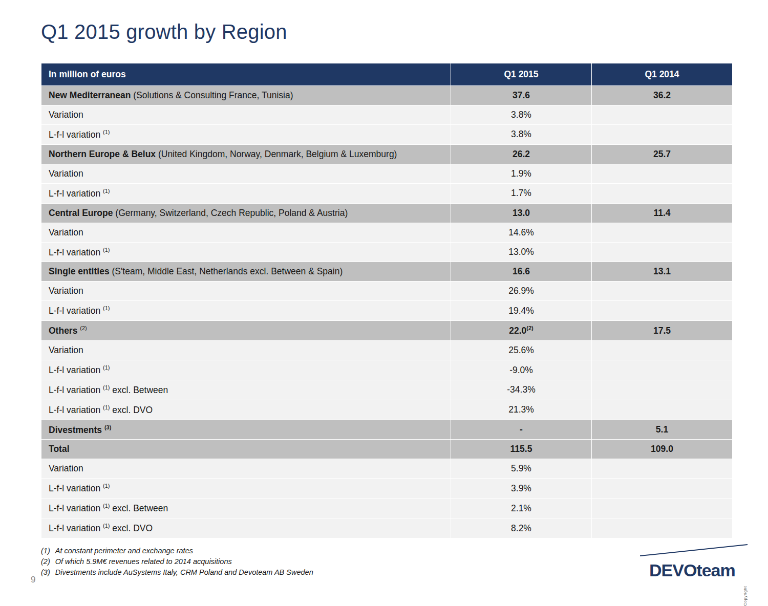Q1 2015 growth by Region
| In million of euros | Q1 2015 | Q1 2014 |
| --- | --- | --- |
| New Mediterranean (Solutions & Consulting France, Tunisia) | 37.6 | 36.2 |
| Variation | 3.8% | |
| L-f-l variation (1) | 3.8% | |
| Northern Europe & Belux (United Kingdom, Norway, Denmark, Belgium & Luxemburg) | 26.2 | 25.7 |
| Variation | 1.9% | |
| L-f-l variation (1) | 1.7% | |
| Central Europe (Germany, Switzerland, Czech Republic, Poland & Austria) | 13.0 | 11.4 |
| Variation | 14.6% | |
| L-f-l variation (1) | 13.0% | |
| Single entities (S'team, Middle East, Netherlands excl. Between & Spain) | 16.6 | 13.1 |
| Variation | 26.9% | |
| L-f-l variation (1) | 19.4% | |
| Others (2) | 22.0 (2) | 17.5 |
| Variation | 25.6% | |
| L-f-l variation (1) | -9.0% | |
| L-f-l variation (1) excl. Between | -34.3% | |
| L-f-l variation (1) excl. DVO | 21.3% | |
| Divestments (3) | - | 5.1 |
| Total | 115.5 | 109.0 |
| Variation | 5.9% | |
| L-f-l variation (1) | 3.9% | |
| L-f-l variation (1) excl. Between | 2.1% | |
| L-f-l variation (1) excl. DVO | 8.2% | |
| (1) | At constant perimeter and exchange rates |
| (2) | Of which 5.9M€ revenues related to 2014 acquisitions |
| (3) | Divestments include AuSystems Italy, CRM Poland and Devoteam AB Sweden |
9
DEVOteam
Copyright